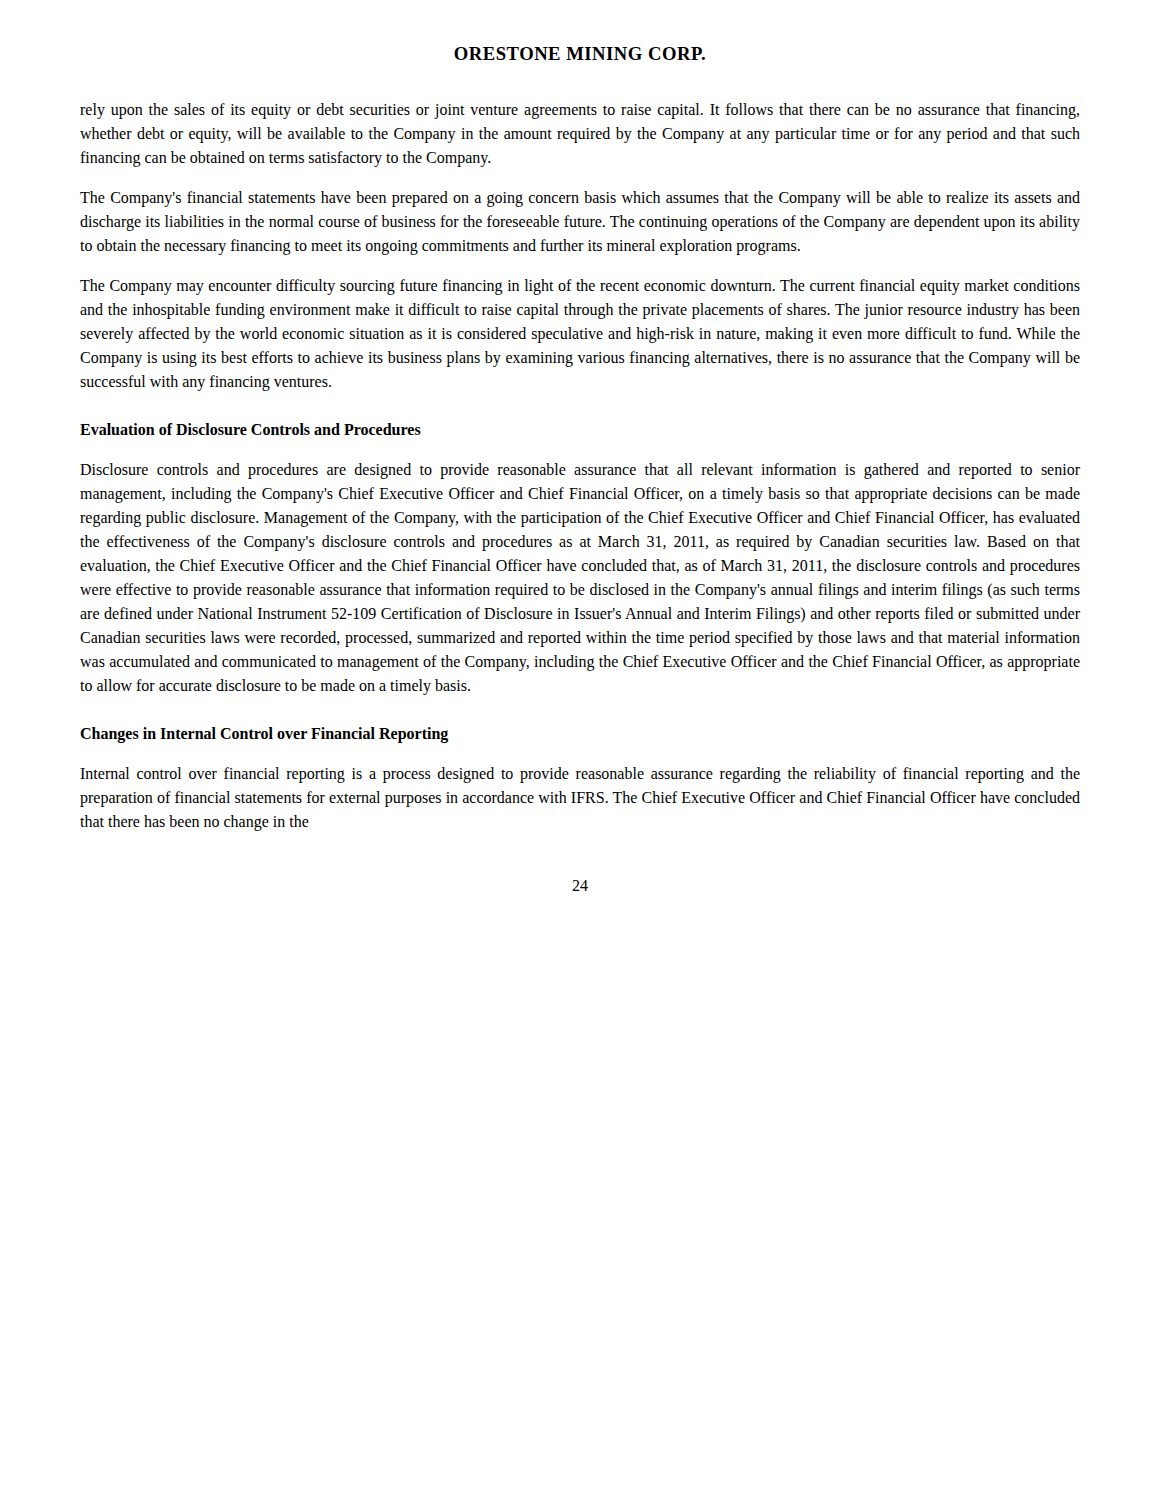ORESTONE MINING CORP.
rely upon the sales of its equity or debt securities or joint venture agreements to raise capital. It follows that there can be no assurance that financing, whether debt or equity, will be available to the Company in the amount required by the Company at any particular time or for any period and that such financing can be obtained on terms satisfactory to the Company.
The Company's financial statements have been prepared on a going concern basis which assumes that the Company will be able to realize its assets and discharge its liabilities in the normal course of business for the foreseeable future. The continuing operations of the Company are dependent upon its ability to obtain the necessary financing to meet its ongoing commitments and further its mineral exploration programs.
The Company may encounter difficulty sourcing future financing in light of the recent economic downturn. The current financial equity market conditions and the inhospitable funding environment make it difficult to raise capital through the private placements of shares. The junior resource industry has been severely affected by the world economic situation as it is considered speculative and high-risk in nature, making it even more difficult to fund. While the Company is using its best efforts to achieve its business plans by examining various financing alternatives, there is no assurance that the Company will be successful with any financing ventures.
Evaluation of Disclosure Controls and Procedures
Disclosure controls and procedures are designed to provide reasonable assurance that all relevant information is gathered and reported to senior management, including the Company's Chief Executive Officer and Chief Financial Officer, on a timely basis so that appropriate decisions can be made regarding public disclosure. Management of the Company, with the participation of the Chief Executive Officer and Chief Financial Officer, has evaluated the effectiveness of the Company's disclosure controls and procedures as at March 31, 2011, as required by Canadian securities law. Based on that evaluation, the Chief Executive Officer and the Chief Financial Officer have concluded that, as of March 31, 2011, the disclosure controls and procedures were effective to provide reasonable assurance that information required to be disclosed in the Company's annual filings and interim filings (as such terms are defined under National Instrument 52-109 Certification of Disclosure in Issuer's Annual and Interim Filings) and other reports filed or submitted under Canadian securities laws were recorded, processed, summarized and reported within the time period specified by those laws and that material information was accumulated and communicated to management of the Company, including the Chief Executive Officer and the Chief Financial Officer, as appropriate to allow for accurate disclosure to be made on a timely basis.
Changes in Internal Control over Financial Reporting
Internal control over financial reporting is a process designed to provide reasonable assurance regarding the reliability of financial reporting and the preparation of financial statements for external purposes in accordance with IFRS. The Chief Executive Officer and Chief Financial Officer have concluded that there has been no change in the
24